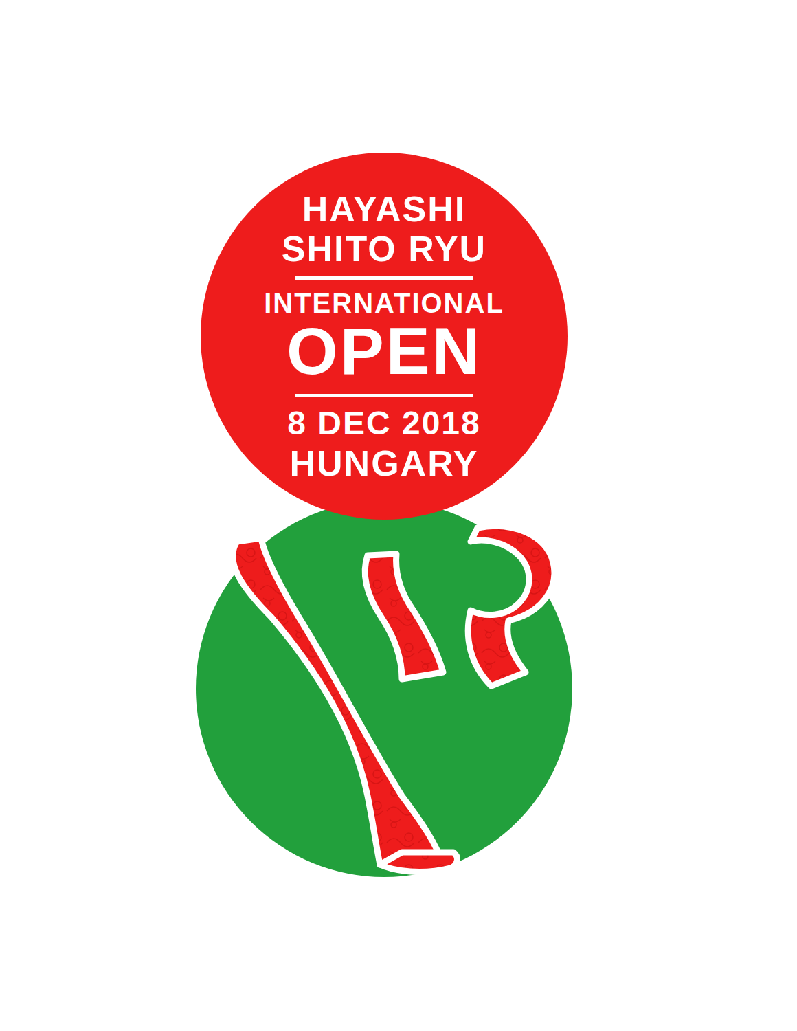Hayashi
Shito Ryu
International
Open
8 Dec 2018
Hungary